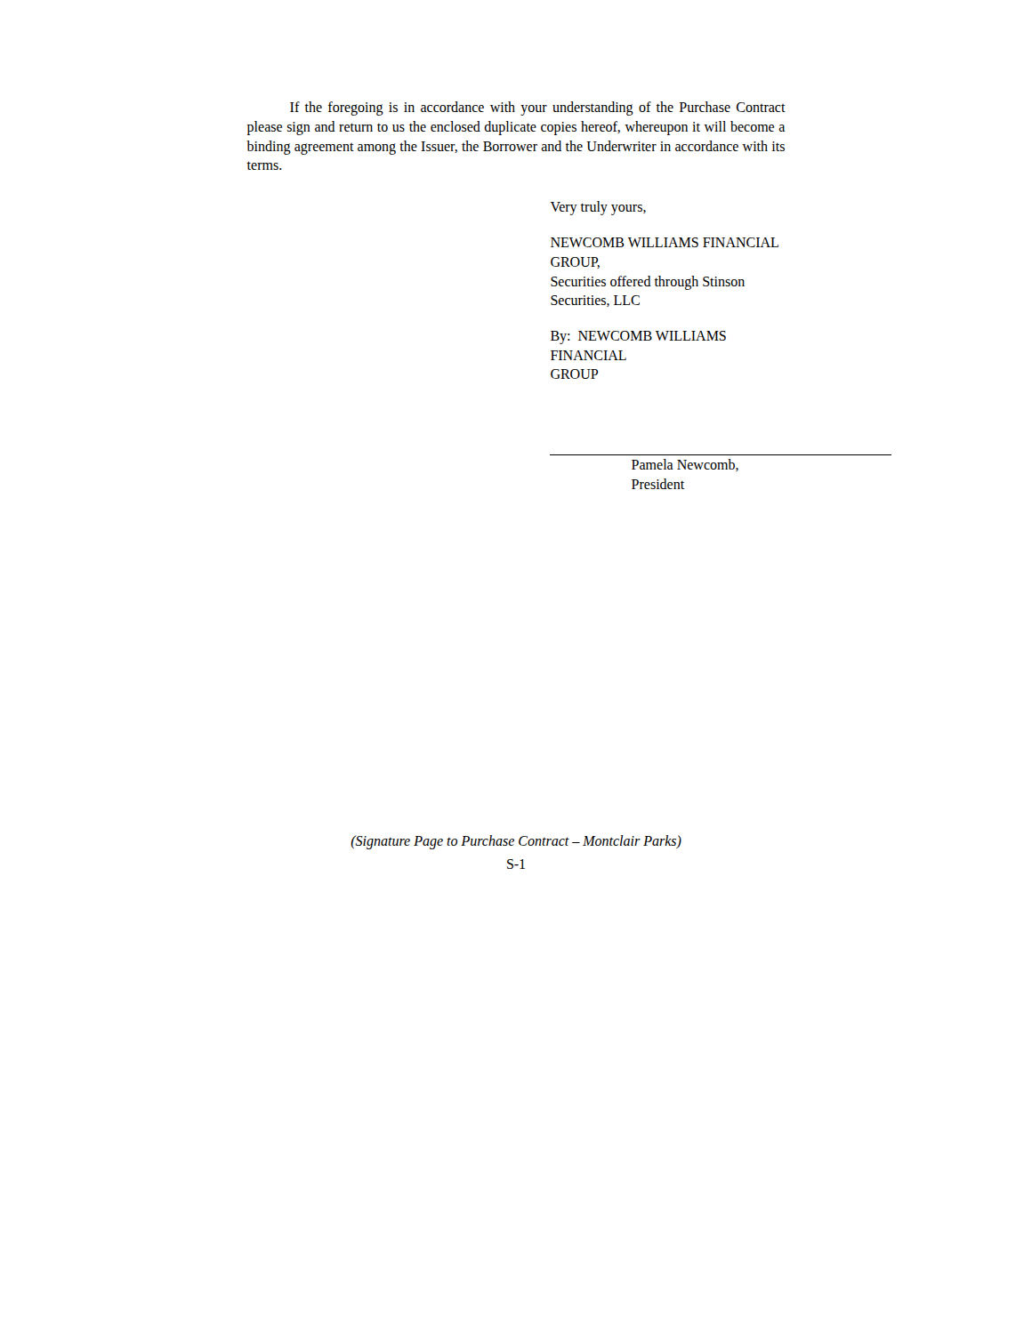If the foregoing is in accordance with your understanding of the Purchase Contract please sign and return to us the enclosed duplicate copies hereof, whereupon it will become a binding agreement among the Issuer, the Borrower and the Underwriter in accordance with its terms.
Very truly yours,
NEWCOMB WILLIAMS FINANCIAL GROUP,
Securities offered through Stinson Securities, LLC
By: NEWCOMB WILLIAMS FINANCIAL
GROUP
Pamela Newcomb, President
(Signature Page to Purchase Contract – Montclair Parks)
S-1